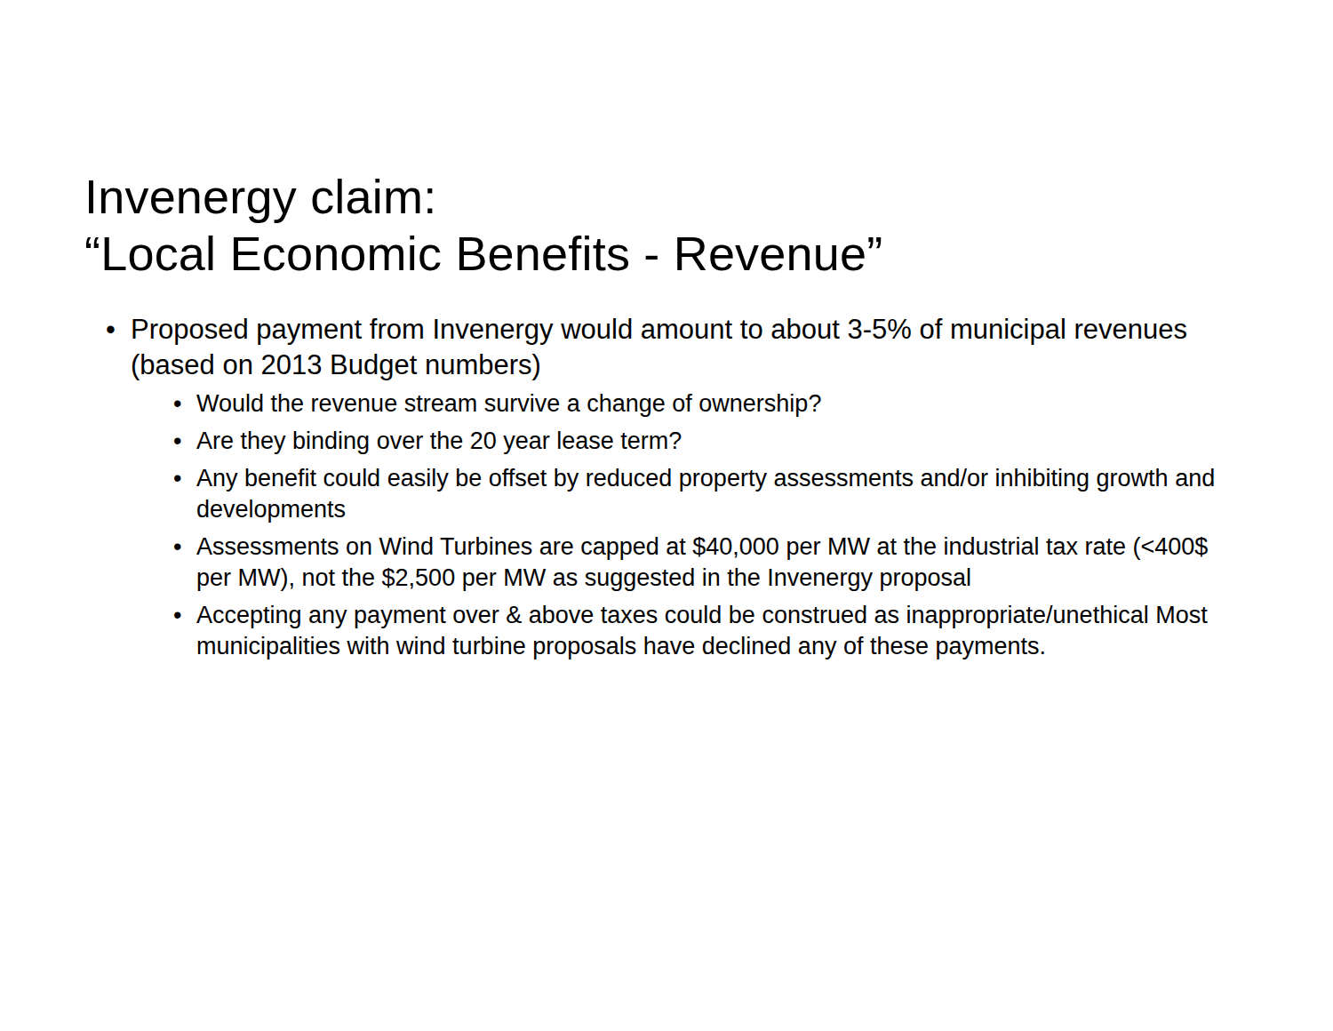Invenergy claim:
“Local Economic Benefits - Revenue”
Proposed payment from Invenergy would amount to about 3-5% of municipal revenues (based on 2013 Budget numbers)
Would the revenue stream survive a change of ownership?
Are they binding over the 20 year lease term?
Any benefit could easily be offset by reduced property assessments and/or inhibiting growth and developments
Assessments on Wind Turbines are capped at $40,000 per MW at the industrial tax rate (<400$ per MW), not the $2,500 per MW as suggested in the Invenergy proposal
Accepting any payment over & above taxes could be construed as inappropriate/unethical Most municipalities with wind turbine proposals have declined any of these payments.